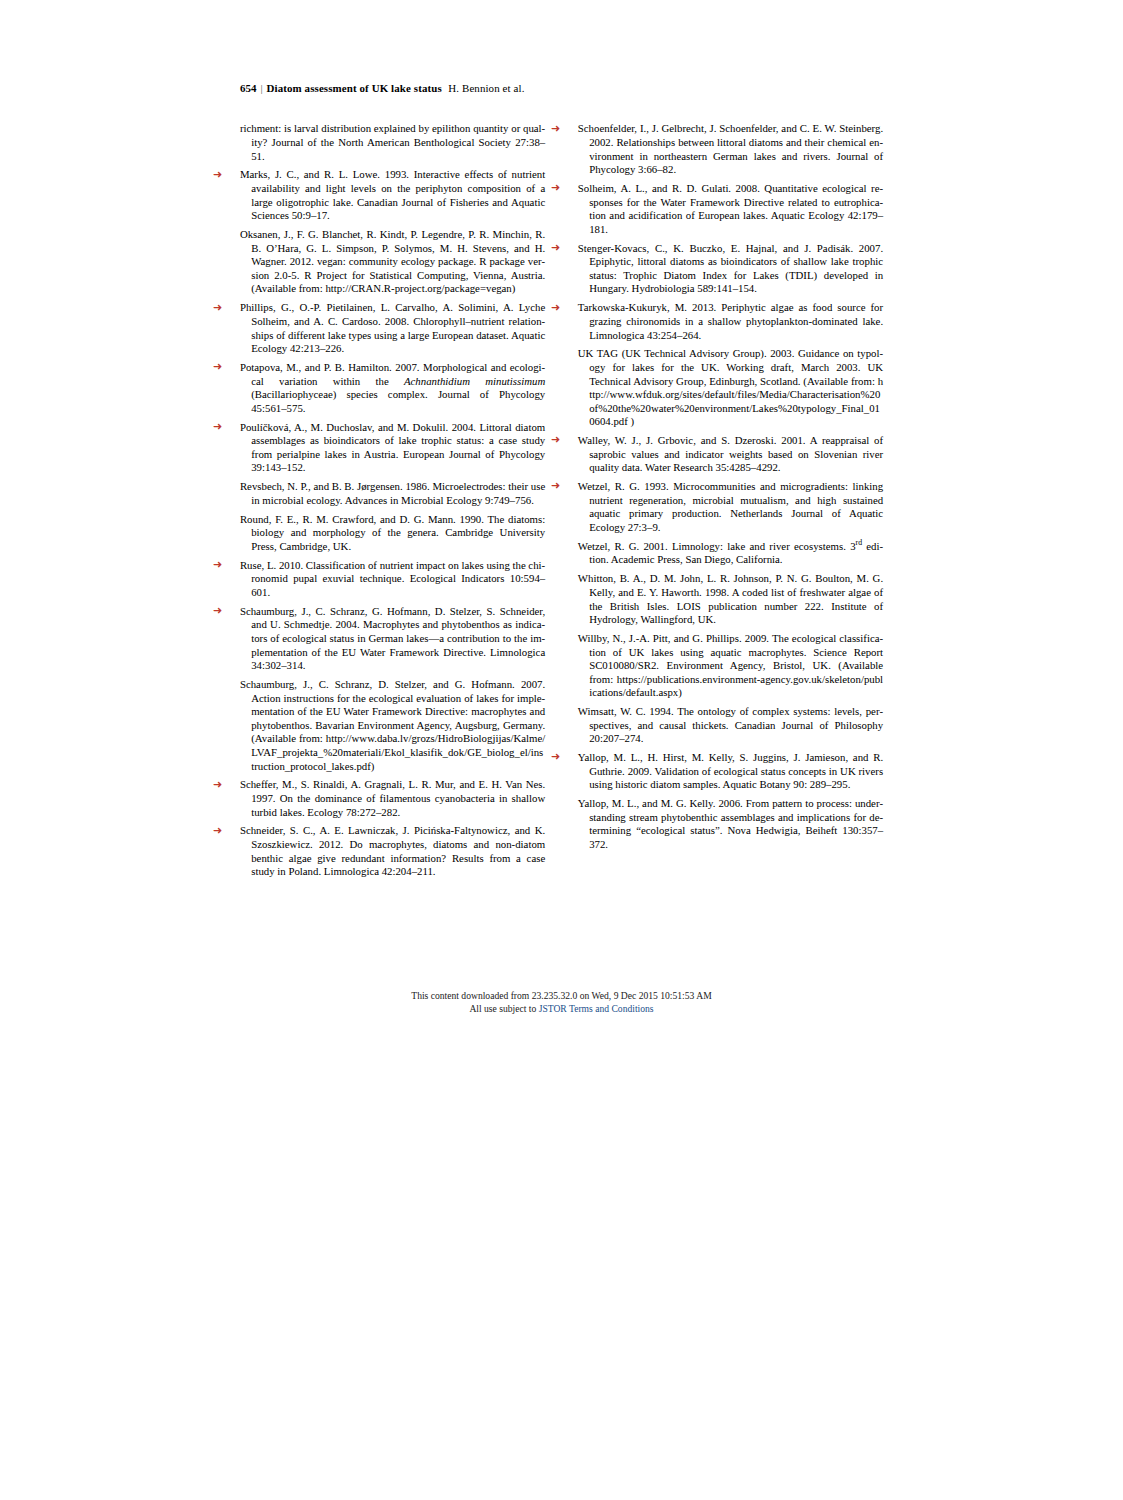654|Diatom assessment of UK lake status H. Bennion et al.
richment: is larval distribution explained by epilithon quantity or quality? Journal of the North American Benthological Society 27:38–51.
Marks, J. C., and R. L. Lowe. 1993. Interactive effects of nutrient availability and light levels on the periphyton composition of a large oligotrophic lake. Canadian Journal of Fisheries and Aquatic Sciences 50:9–17.
Oksanen, J., F. G. Blanchet, R. Kindt, P. Legendre, P. R. Minchin, R. B. O’Hara, G. L. Simpson, P. Solymos, M. H. Stevens, and H. Wagner. 2012. vegan: community ecology package. R package version 2.0-5. R Project for Statistical Computing, Vienna, Austria. (Available from: http://CRAN.R-project.org/package=vegan)
Phillips, G., O.-P. Pietilainen, L. Carvalho, A. Solimini, A. Lyche Solheim, and A. C. Cardoso. 2008. Chlorophyll–nutrient relationships of different lake types using a large European dataset. Aquatic Ecology 42:213–226.
Potapova, M., and P. B. Hamilton. 2007. Morphological and ecological variation within the Achnanthidium minutissimum (Bacillariophyceae) species complex. Journal of Phycology 45:561–575.
Poulíčková, A., M. Duchoslav, and M. Dokulil. 2004. Littoral diatom assemblages as bioindicators of lake trophic status: a case study from perialpine lakes in Austria. European Journal of Phycology 39:143–152.
Revsbech, N. P., and B. B. Jørgensen. 1986. Microelectrodes: their use in microbial ecology. Advances in Microbial Ecology 9:749–756.
Round, F. E., R. M. Crawford, and D. G. Mann. 1990. The diatoms: biology and morphology of the genera. Cambridge University Press, Cambridge, UK.
Ruse, L. 2010. Classification of nutrient impact on lakes using the chironomid pupal exuvial technique. Ecological Indicators 10:594–601.
Schaumburg, J., C. Schranz, G. Hofmann, D. Stelzer, S. Schneider, and U. Schmedtje. 2004. Macrophytes and phytobenthos as indicators of ecological status in German lakes—a contribution to the implementation of the EU Water Framework Directive. Limnologica 34:302–314.
Schaumburg, J., C. Schranz, D. Stelzer, and G. Hofmann. 2007. Action instructions for the ecological evaluation of lakes for implementation of the EU Water Framework Directive: macrophytes and phytobenthos. Bavarian Environment Agency, Augsburg, Germany. (Available from: http://www.daba.lv/grozs/HidroBiologjijas/Kalme/LVAF_projekta_%20materiali/Ekol_klasifik_dok/GE_biolog_el/instruction_protocol_lakes.pdf)
Scheffer, M., S. Rinaldi, A. Gragnali, L. R. Mur, and E. H. Van Nes. 1997. On the dominance of filamentous cyanobacteria in shallow turbid lakes. Ecology 78:272–282.
Schneider, S. C., A. E. Lawniczak, J. Picińska-Faltynowicz, and K. Szoszkiewicz. 2012. Do macrophytes, diatoms and non-diatom benthic algae give redundant information? Results from a case study in Poland. Limnologica 42:204–211.
Schoenfelder, I., J. Gelbrecht, J. Schoenfelder, and C. E. W. Steinberg. 2002. Relationships between littoral diatoms and their chemical environment in northeastern German lakes and rivers. Journal of Phycology 3:66–82.
Solheim, A. L., and R. D. Gulati. 2008. Quantitative ecological responses for the Water Framework Directive related to eutrophication and acidification of European lakes. Aquatic Ecology 42:179–181.
Stenger-Kovacs, C., K. Buczko, E. Hajnal, and J. Padisák. 2007. Epiphytic, littoral diatoms as bioindicators of shallow lake trophic status: Trophic Diatom Index for Lakes (TDIL) developed in Hungary. Hydrobiologia 589:141–154.
Tarkowska-Kukuryk, M. 2013. Periphytic algae as food source for grazing chironomids in a shallow phytoplankton-dominated lake. Limnologica 43:254–264.
UK TAG (UK Technical Advisory Group). 2003. Guidance on typology for lakes for the UK. Working draft, March 2003. UK Technical Advisory Group, Edinburgh, Scotland. (Available from: http://www.wfduk.org/sites/default/files/Media/Characterisation%20of%20the%20water%20environment/Lakes%20typology_Final_010604.pdf )
Walley, W. J., J. Grbovic, and S. Dzeroski. 2001. A reappraisal of saprobic values and indicator weights based on Slovenian river quality data. Water Research 35:4285–4292.
Wetzel, R. G. 1993. Microcommunities and microgradients: linking nutrient regeneration, microbial mutualism, and high sustained aquatic primary production. Netherlands Journal of Aquatic Ecology 27:3–9.
Wetzel, R. G. 2001. Limnology: lake and river ecosystems. 3rd edition. Academic Press, San Diego, California.
Whitton, B. A., D. M. John, L. R. Johnson, P. N. G. Boulton, M. G. Kelly, and E. Y. Haworth. 1998. A coded list of freshwater algae of the British Isles. LOIS publication number 222. Institute of Hydrology, Wallingford, UK.
Willby, N., J.-A. Pitt, and G. Phillips. 2009. The ecological classification of UK lakes using aquatic macrophytes. Science Report SC010080/SR2. Environment Agency, Bristol, UK. (Available from: https://publications.environment-agency.gov.uk/skeleton/publications/default.aspx)
Wimsatt, W. C. 1994. The ontology of complex systems: levels, perspectives, and causal thickets. Canadian Journal of Philosophy 20:207–274.
Yallop, M. L., H. Hirst, M. Kelly, S. Juggins, J. Jamieson, and R. Guthrie. 2009. Validation of ecological status concepts in UK rivers using historic diatom samples. Aquatic Botany 90: 289–295.
Yallop, M. L., and M. G. Kelly. 2006. From pattern to process: understanding stream phytobenthic assemblages and implications for determining “ecological status”. Nova Hedwigia, Beiheft 130:357–372.
This content downloaded from 23.235.32.0 on Wed, 9 Dec 2015 10:51:53 AM
All use subject to JSTOR Terms and Conditions